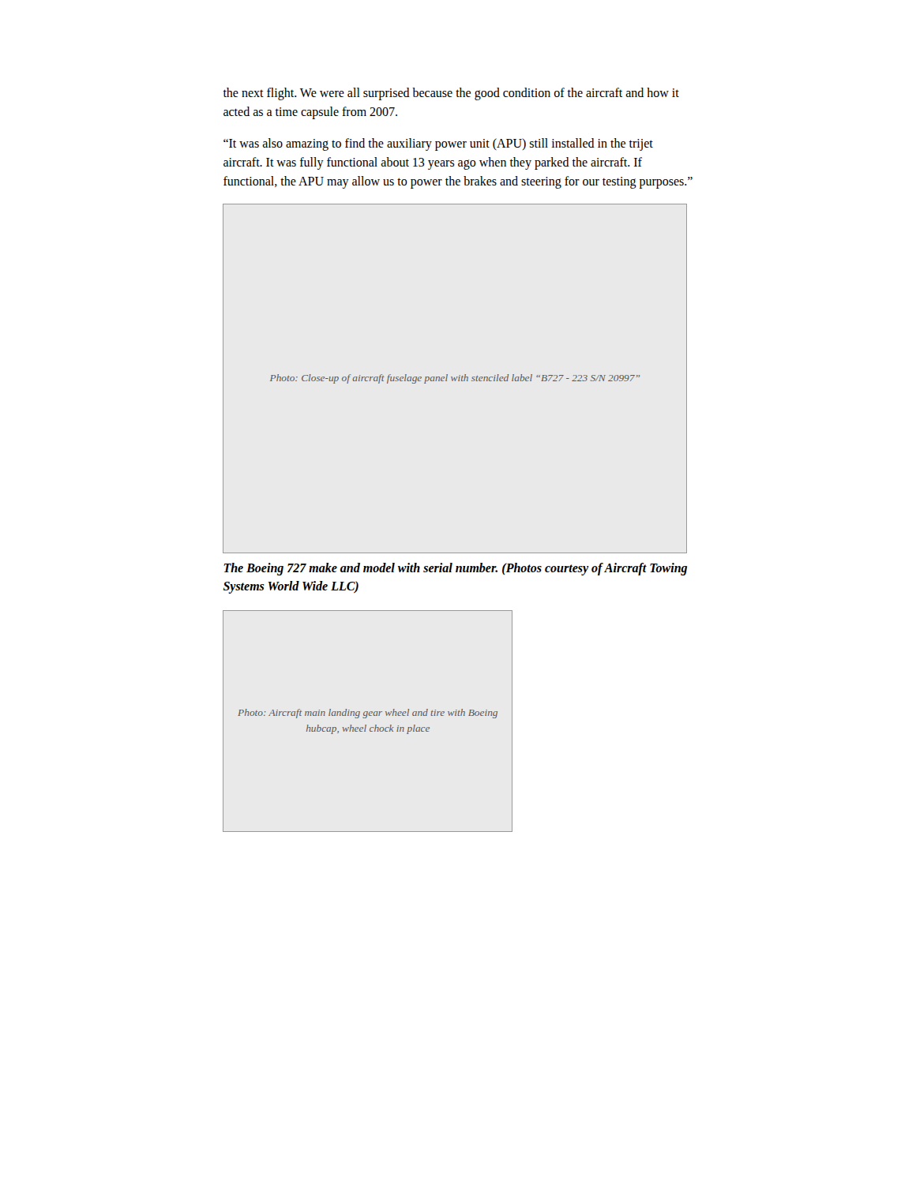the next flight. We were all surprised because the good condition of the aircraft and how it acted as a time capsule from 2007.
“It was also amazing to find the auxiliary power unit (APU) still installed in the trijet aircraft. It was fully functional about 13 years ago when they parked the aircraft. If functional, the APU may allow us to power the brakes and steering for our testing purposes.”
Photo: Close-up of aircraft fuselage panel with stenciled label “B727 - 223 S/N 20997”
The Boeing 727 make and model with serial number. (Photos courtesy of Aircraft Towing Systems World Wide LLC)
Photo: Aircraft main landing gear wheel and tire with Boeing hubcap, wheel chock in place